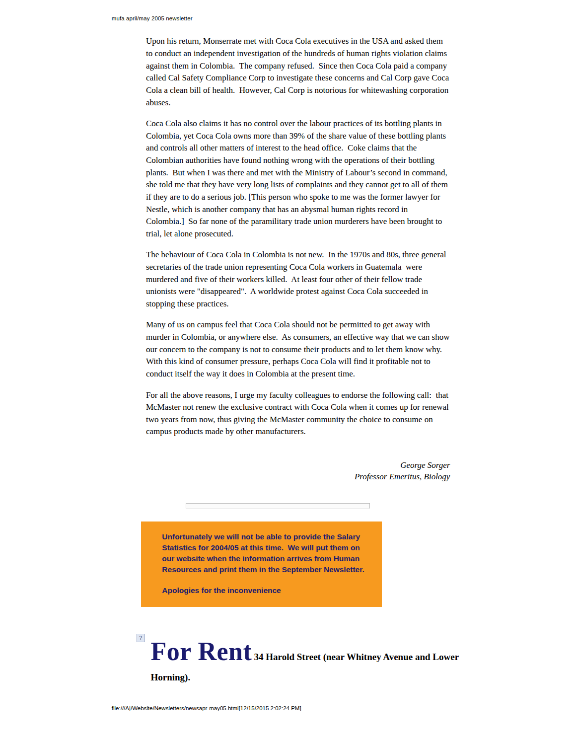mufa april/may 2005 newsletter
Upon his return, Monserrate met with Coca Cola executives in the USA and asked them to conduct an independent investigation of the hundreds of human rights violation claims against them in Colombia. The company refused. Since then Coca Cola paid a company called Cal Safety Compliance Corp to investigate these concerns and Cal Corp gave Coca Cola a clean bill of health. However, Cal Corp is notorious for whitewashing corporation abuses.
Coca Cola also claims it has no control over the labour practices of its bottling plants in Colombia, yet Coca Cola owns more than 39% of the share value of these bottling plants and controls all other matters of interest to the head office. Coke claims that the Colombian authorities have found nothing wrong with the operations of their bottling plants. But when I was there and met with the Ministry of Labour’s second in command, she told me that they have very long lists of complaints and they cannot get to all of them if they are to do a serious job. [This person who spoke to me was the former lawyer for Nestle, which is another company that has an abysmal human rights record in Colombia.] So far none of the paramilitary trade union murderers have been brought to trial, let alone prosecuted.
The behaviour of Coca Cola in Colombia is not new. In the 1970s and 80s, three general secretaries of the trade union representing Coca Cola workers in Guatemala were murdered and five of their workers killed. At least four other of their fellow trade unionists were "disappeared". A worldwide protest against Coca Cola succeeded in stopping these practices.
Many of us on campus feel that Coca Cola should not be permitted to get away with murder in Colombia, or anywhere else. As consumers, an effective way that we can show our concern to the company is not to consume their products and to let them know why. With this kind of consumer pressure, perhaps Coca Cola will find it profitable not to conduct itself the way it does in Colombia at the present time.
For all the above reasons, I urge my faculty colleagues to endorse the following call: that McMaster not renew the exclusive contract with Coca Cola when it comes up for renewal two years from now, thus giving the McMaster community the choice to consume on campus products made by other manufacturers.
George Sorger
Professor Emeritus, Biology
Unfortunately we will not be able to provide the Salary Statistics for 2004/05 at this time. We will put them on our website when the information arrives from Human Resources and print them in the September Newsletter.
Apologies for the inconvenience
?
For Rent 34 Harold Street (near Whitney Avenue and Lower Horning).
file:///A|/Website/Newsletters/newsapr-may05.html[12/15/2015 2:02:24 PM]